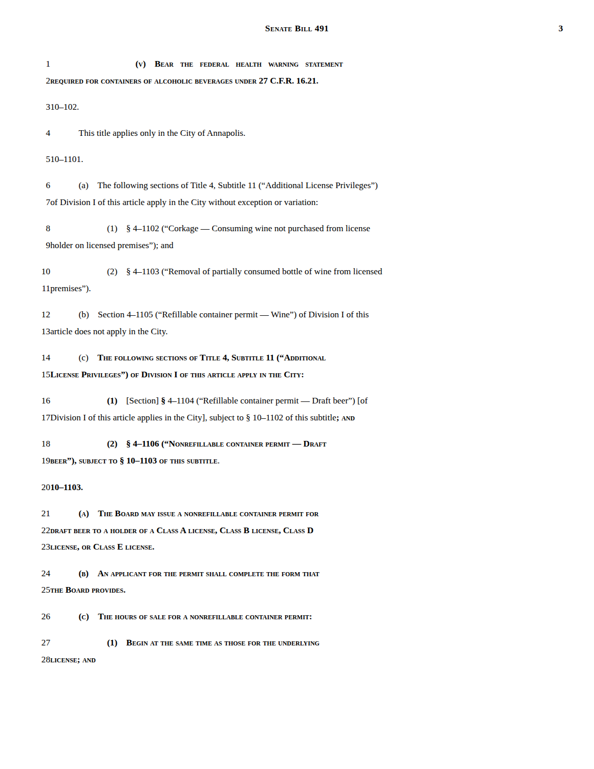Senate Bill 491 3
| 1 | (v) Bear the federal health warning statement |
| 2 | required for containers of alcoholic beverages under 27 C.F.R. 16.21. |
| 3 | 10–102. |
| 4 | This title applies only in the City of Annapolis. |
| 5 | 10–1101. |
| 6 | (a) The following sections of Title 4, Subtitle 11 (“Additional License Privileges”) |
| 7 | of Division I of this article apply in the City without exception or variation: |
| 8 | (1) § 4–1102 (“Corkage — Consuming wine not purchased from license |
| 9 | holder on licensed premises”); and |
| 10 | (2) § 4–1103 (“Removal of partially consumed bottle of wine from licensed |
| 11 | premises”). |
| 12 | (b) Section 4–1105 (“Refillable container permit — Wine”) of Division I of this |
| 13 | article does not apply in the City. |
| 14 | (c) The following sections of Title 4, Subtitle 11 (“Additional |
| 15 | License Privileges”) of Division I of this article apply in the City: |
| 16 | (1) [Section] § 4–1104 (“Refillable container permit — Draft beer”) [of |
| 17 | Division I of this article applies in the City ] , subject to § 10–1102 of this subtitle ; and |
| 18 | (2) § 4–1106 (“Nonrefillable container permit — Draft |
| 19 | beer”), subject to § 10–1103 of this subtitle . |
| 20 | 10–1103. |
| 21 | (a) The Board may issue a nonrefillable container permit for |
| 22 | draft beer to a holder of a Class A license, Class B license, Class D |
| 23 | license, or Class E license. |
| 24 | (b) An applicant for the permit shall complete the form that |
| 25 | the Board provides. |
| 26 | (c) The hours of sale for a nonrefillable container permit: |
| 27 | (1) Begin at the same time as those for the underlying |
| 28 | license; and |